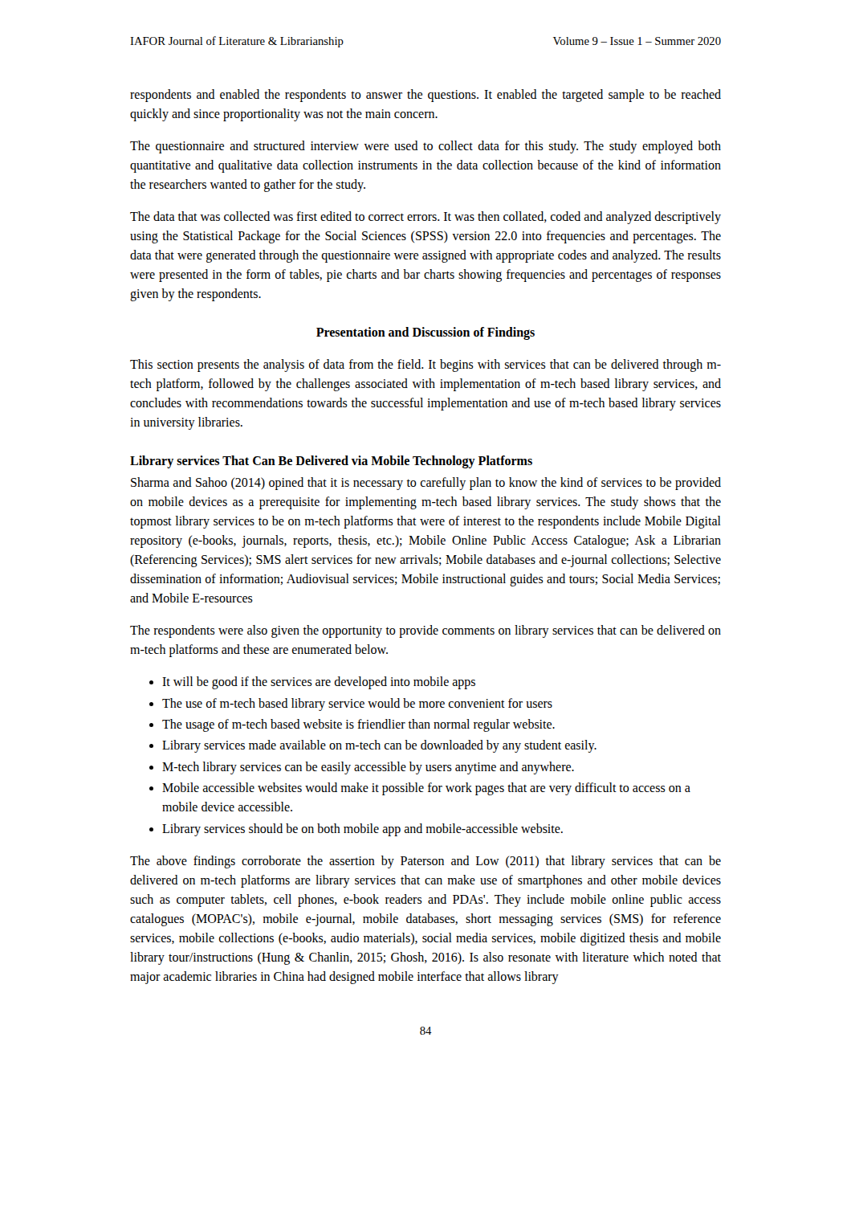IAFOR Journal of Literature & Librarianship Volume 9 – Issue 1 – Summer 2020
respondents and enabled the respondents to answer the questions. It enabled the targeted sample to be reached quickly and since proportionality was not the main concern.
The questionnaire and structured interview were used to collect data for this study. The study employed both quantitative and qualitative data collection instruments in the data collection because of the kind of information the researchers wanted to gather for the study.
The data that was collected was first edited to correct errors. It was then collated, coded and analyzed descriptively using the Statistical Package for the Social Sciences (SPSS) version 22.0 into frequencies and percentages. The data that were generated through the questionnaire were assigned with appropriate codes and analyzed. The results were presented in the form of tables, pie charts and bar charts showing frequencies and percentages of responses given by the respondents.
Presentation and Discussion of Findings
This section presents the analysis of data from the field. It begins with services that can be delivered through m-tech platform, followed by the challenges associated with implementation of m-tech based library services, and concludes with recommendations towards the successful implementation and use of m-tech based library services in university libraries.
Library services That Can Be Delivered via Mobile Technology Platforms
Sharma and Sahoo (2014) opined that it is necessary to carefully plan to know the kind of services to be provided on mobile devices as a prerequisite for implementing m-tech based library services. The study shows that the topmost library services to be on m-tech platforms that were of interest to the respondents include Mobile Digital repository (e-books, journals, reports, thesis, etc.); Mobile Online Public Access Catalogue; Ask a Librarian (Referencing Services); SMS alert services for new arrivals; Mobile databases and e-journal collections; Selective dissemination of information; Audiovisual services; Mobile instructional guides and tours; Social Media Services; and Mobile E-resources
The respondents were also given the opportunity to provide comments on library services that can be delivered on m-tech platforms and these are enumerated below.
It will be good if the services are developed into mobile apps
The use of m-tech based library service would be more convenient for users
The usage of m-tech based website is friendlier than normal regular website.
Library services made available on m-tech can be downloaded by any student easily.
M-tech library services can be easily accessible by users anytime and anywhere.
Mobile accessible websites would make it possible for work pages that are very difficult to access on a mobile device accessible.
Library services should be on both mobile app and mobile-accessible website.
The above findings corroborate the assertion by Paterson and Low (2011) that library services that can be delivered on m-tech platforms are library services that can make use of smartphones and other mobile devices such as computer tablets, cell phones, e-book readers and PDAs'. They include mobile online public access catalogues (MOPAC's), mobile e-journal, mobile databases, short messaging services (SMS) for reference services, mobile collections (e-books, audio materials), social media services, mobile digitized thesis and mobile library tour/instructions (Hung & Chanlin, 2015; Ghosh, 2016). Is also resonate with literature which noted that major academic libraries in China had designed mobile interface that allows library
84